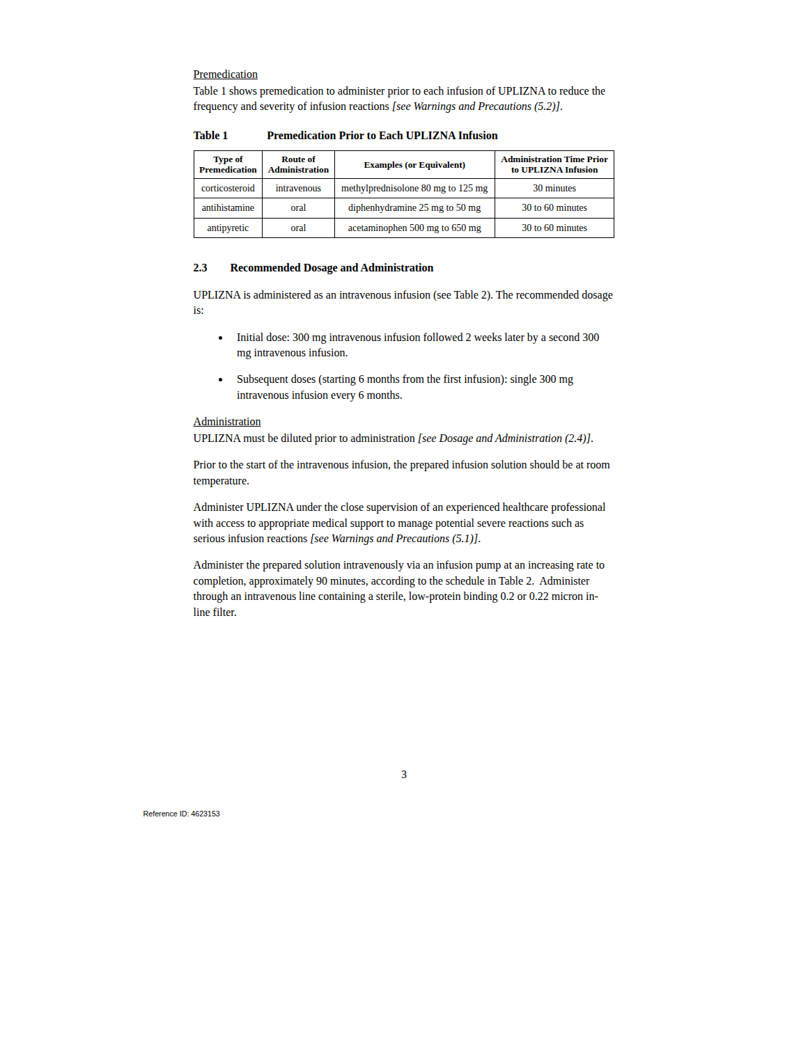Premedication
Table 1 shows premedication to administer prior to each infusion of UPLIZNA to reduce the frequency and severity of infusion reactions [see Warnings and Precautions (5.2)].
Table 1 Premedication Prior to Each UPLIZNA Infusion
| Type of Premedication | Route of Administration | Examples (or Equivalent) | Administration Time Prior to UPLIZNA Infusion |
| --- | --- | --- | --- |
| corticosteroid | intravenous | methylprednisolone 80 mg to 125 mg | 30 minutes |
| antihistamine | oral | diphenhydramine 25 mg to 50 mg | 30 to 60 minutes |
| antipyretic | oral | acetaminophen 500 mg to 650 mg | 30 to 60 minutes |
2.3 Recommended Dosage and Administration
UPLIZNA is administered as an intravenous infusion (see Table 2). The recommended dosage is:
Initial dose: 300 mg intravenous infusion followed 2 weeks later by a second 300 mg intravenous infusion.
Subsequent doses (starting 6 months from the first infusion): single 300 mg intravenous infusion every 6 months.
Administration
UPLIZNA must be diluted prior to administration [see Dosage and Administration (2.4)].
Prior to the start of the intravenous infusion, the prepared infusion solution should be at room temperature.
Administer UPLIZNA under the close supervision of an experienced healthcare professional with access to appropriate medical support to manage potential severe reactions such as serious infusion reactions [see Warnings and Precautions (5.1)].
Administer the prepared solution intravenously via an infusion pump at an increasing rate to completion, approximately 90 minutes, according to the schedule in Table 2. Administer through an intravenous line containing a sterile, low-protein binding 0.2 or 0.22 micron in-line filter.
3
Reference ID: 4623153